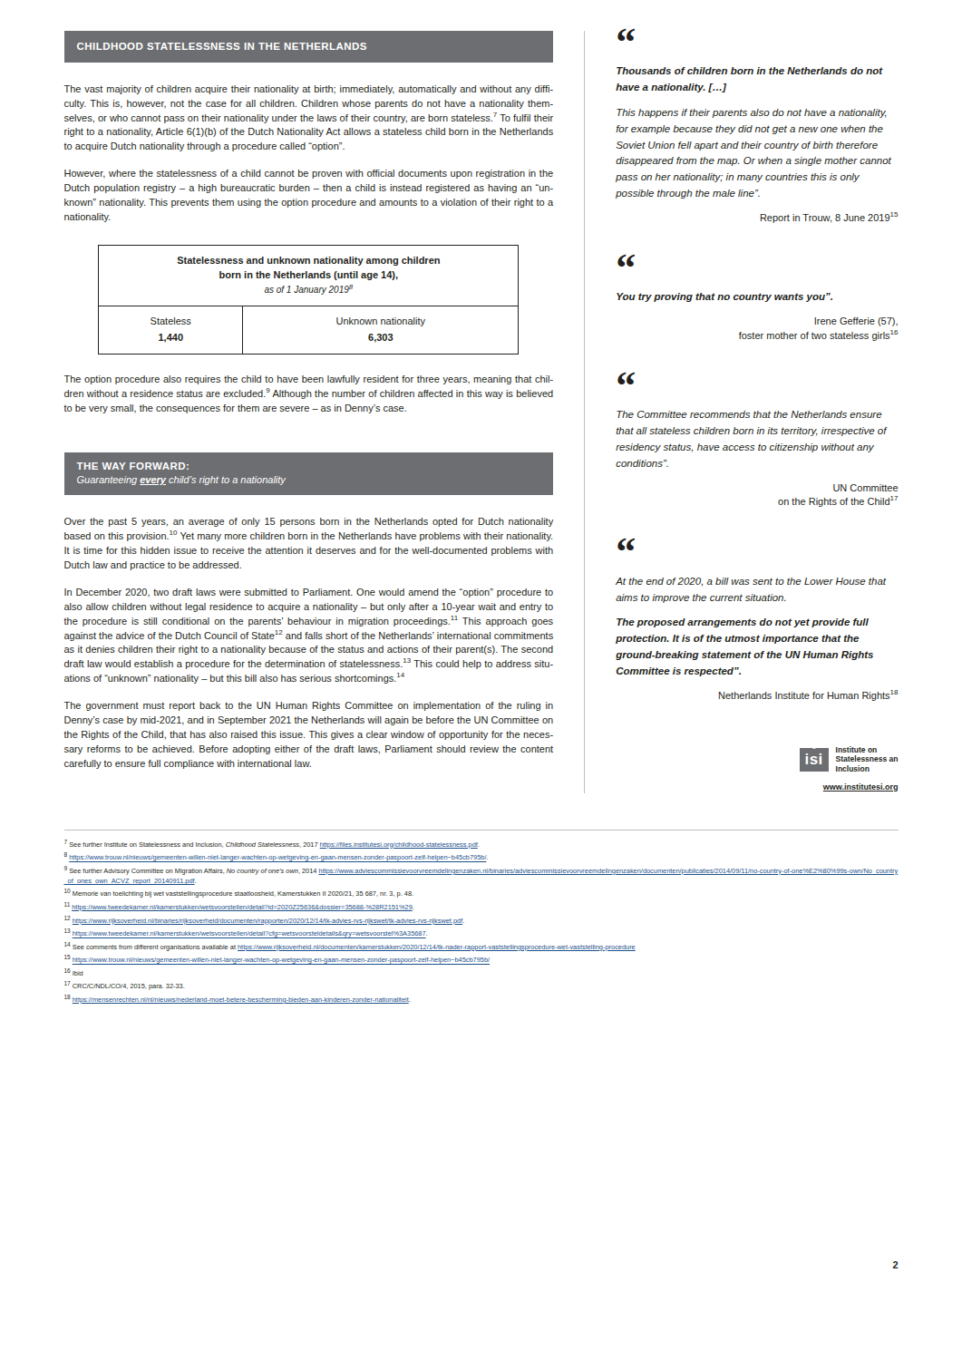Childhood statelessness in the Netherlands
The vast majority of children acquire their nationality at birth; immediately, automatically and without any difficulty. This is, however, not the case for all children. Children whose parents do not have a nationality themselves, or who cannot pass on their nationality under the laws of their country, are born stateless.7 To fulfil their right to a nationality, Article 6(1)(b) of the Dutch Nationality Act allows a stateless child born in the Netherlands to acquire Dutch nationality through a procedure called “option”.
However, where the statelessness of a child cannot be proven with official documents upon registration in the Dutch population registry – a high bureaucratic burden – then a child is instead registered as having an “unknown” nationality. This prevents them using the option procedure and amounts to a violation of their right to a nationality.
| Statelessness and unknown nationality among children born in the Netherlands (until age 14), as of 1 January 2019 8 |
| --- |
| Stateless | Unknown nationality |
| 1,440 | 6,303 |
The option procedure also requires the child to have been lawfully resident for three years, meaning that children without a residence status are excluded.9 Although the number of children affected in this way is believed to be very small, the consequences for them are severe – as in Denny’s case.
The way forward: Guaranteeing every child’s right to a nationality
Over the past 5 years, an average of only 15 persons born in the Netherlands opted for Dutch nationality based on this provision.10 Yet many more children born in the Netherlands have problems with their nationality. It is time for this hidden issue to receive the attention it deserves and for the well-documented problems with Dutch law and practice to be addressed.
In December 2020, two draft laws were submitted to Parliament. One would amend the “option” procedure to also allow children without legal residence to acquire a nationality – but only after a 10-year wait and entry to the procedure is still conditional on the parents’ behaviour in migration proceedings.11 This approach goes against the advice of the Dutch Council of State12 and falls short of the Netherlands’ international commitments as it denies children their right to a nationality because of the status and actions of their parent(s). The second draft law would establish a procedure for the determination of statelessness.13 This could help to address situations of “unknown” nationality – but this bill also has serious shortcomings.14
The government must report back to the UN Human Rights Committee on implementation of the ruling in Denny’s case by mid-2021, and in September 2021 the Netherlands will again be before the UN Committee on the Rights of the Child, that has also raised this issue. This gives a clear window of opportunity for the necessary reforms to be achieved. Before adopting either of the draft laws, Parliament should review the content carefully to ensure full compliance with international law.
“
Thousands of children born in the Netherlands do not have a nationality. […]
This happens if their parents also do not have a nationality, for example because they did not get a new one when the Soviet Union fell apart and their country of birth therefore disappeared from the map. Or when a single mother cannot pass on her nationality; in many countries this is only possible through the male line”.
Report in Trouw, 8 June 201915
“
You try proving that no country wants you”.
Irene Gefferie (57),
foster mother of two stateless girls16
“
The Committee recommends that the Netherlands ensure that all stateless children born in its territory, irrespective of residency status, have access to citizenship without any conditions”.
UN Committee
on the Rights of the Child17
“
At the end of 2020, a bill was sent to the Lower House that aims to improve the current situation.
The proposed arrangements do not yet provide full protection. It is of the utmost importance that the ground-breaking statement of the UN Human Rights Committee is respected”.
Netherlands Institute for Human Rights18
isi Institute on
Statelessness an
Inclusion
www.institutesi.org
7 See further Institute on Statelessness and Inclusion, Childhood Statelessness, 2017 https://files.institutesi.org/childhood-statelessness.pdf.
8 https://www.trouw.nl/nieuws/gemeenten-willen-niet-langer-wachten-op-wetgeving-en-gaan-mensen-zonder-paspoort-zelf-helpen~b45cb795b/.
9 See further Advisory Committee on Migration Affairs, No country of one’s own, 2014 https://www.adviescommissievoorvreemdelingenzaken.nl/binaries/adviescommissievoorvreemdelingenzaken/documenten/publicaties/2014/09/11/no-country-of-one%E2%80%99s-own/No_country_of_ones_own_ACVZ_report_20140911.pdf.
10 Memorie van toelichting bij wet vaststellingsprocedure staatloosheid, Kamerstukken II 2020/21, 35 687, nr. 3, p. 48.
11 https://www.tweedekamer.nl/kamerstukken/wetsvoorstellen/detail?id=2020Z25636&dossier=35688-%28R2151%29.
12 https://www.rijksoverheid.nl/binaries/rijksoverheid/documenten/rapporten/2020/12/14/tk-advies-rvs-rijkswet/tk-advies-rvs-rijkswet.pdf.
13 https://www.tweedekamer.nl/kamerstukken/wetsvoorstellen/detail?cfg=wetsvoorsteldetails&qry=wetsvoorstel%3A35687.
14 See comments from different organisations available at https://www.rijksoverheid.nl/documenten/kamerstukken/2020/12/14/tk-nader-rapport-vaststellingsprocedure-wet-vaststelling-procedure
15 https://www.trouw.nl/nieuws/gemeenten-willen-niet-langer-wachten-op-wetgeving-en-gaan-mensen-zonder-paspoort-zelf-helpen~b45cb795b/
16 Ibid
17 CRC/C/NDL/CO/4, 2015, para. 32-33.
18 https://mensenrechten.nl/nl/nieuws/nederland-moet-betere-bescherming-bieden-aan-kinderen-zonder-nationaliteit.
2